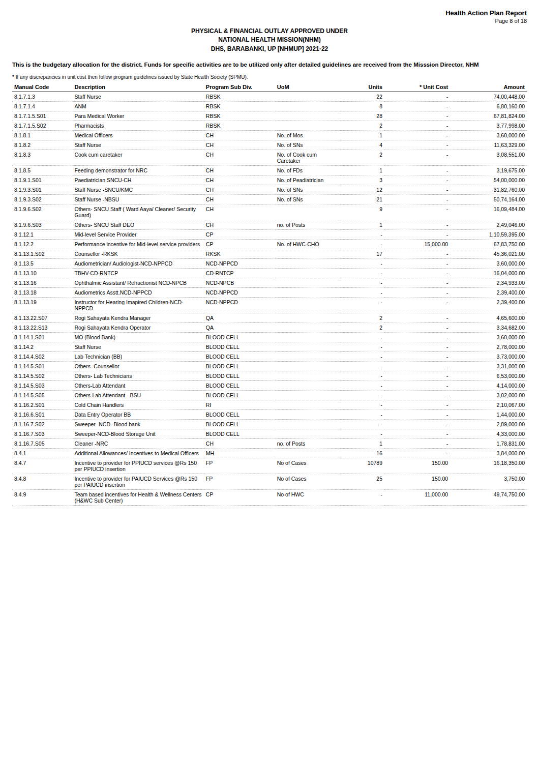Health Action Plan Report
Page 8 of 18
PHYSICAL & FINANCIAL OUTLAY APPROVED UNDER
NATIONAL HEALTH MISSION(NHM)
DHS, BARABANKI, UP [NHMUP] 2021-22
This is the budgetary allocation for the district. Funds for specific activities are to be utilized only after detailed guidelines are received from the Misssion Director, NHM
* If any discrepancies in unit cost then follow program guidelines issued by State Health Society (SPMU).
| Manual Code | Description | Program Sub Div. | UoM | Units | * Unit Cost | Amount |
| --- | --- | --- | --- | --- | --- | --- |
| 8.1.7.1.3 | Staff Nurse | RBSK | | 22 | - | 74,00,448.00 |
| 8.1.7.1.4 | ANM | RBSK | | 8 | - | 6,80,160.00 |
| 8.1.7.1.5.S01 | Para Medical Worker | RBSK | | 28 | - | 67,81,824.00 |
| 8.1.7.1.5.S02 | Pharmacists | RBSK | | 2 | - | 3,77,998.00 |
| 8.1.8.1 | Medical Officers | CH | No. of Mos | 1 | - | 3,60,000.00 |
| 8.1.8.2 | Staff Nurse | CH | No. of SNs | 4 | - | 11,63,329.00 |
| 8.1.8.3 | Cook cum caretaker | CH | No. of Cook cum Caretaker | 2 | - | 3,08,551.00 |
| 8.1.8.5 | Feeding demonstrator for NRC | CH | No. of FDs | 1 | - | 3,19,675.00 |
| 8.1.9.1.S01 | Paediatrician SNCU-CH | CH | No. of Peadiatrician | 3 | - | 54,00,000.00 |
| 8.1.9.3.S01 | Staff Nurse -SNCU/KMC | CH | No. of SNs | 12 | - | 31,82,760.00 |
| 8.1.9.3.S02 | Staff Nurse -NBSU | CH | No. of SNs | 21 | - | 50,74,164.00 |
| 8.1.9.6.S02 | Others- SNCU Staff ( Ward Aaya/ Cleaner/ Security Guard) | CH | | 9 | - | 16,09,484.00 |
| 8.1.9.6.S03 | Others- SNCU Staff DEO | CH | no. of Posts | 1 | - | 2,49,046.00 |
| 8.1.12.1 | Mid-level Service Provider | CP | | - | - | 1,10,59,395.00 |
| 8.1.12.2 | Performance incentive for Mid-level service providers | CP | No. of HWC-CHO | - | 15,000.00 | 67,83,750.00 |
| 8.1.13.1.S02 | Counsellor -RKSK | RKSK | | 17 | - | 45,36,021.00 |
| 8.1.13.5 | Audiometrician/ Audiologist-NCD-NPPCD | NCD-NPPCD | | - | - | 3,60,000.00 |
| 8.1.13.10 | TBHV-CD-RNTCP | CD-RNTCP | | - | - | 16,04,000.00 |
| 8.1.13.16 | Ophthalmic Assistant/ Refractionist NCD-NPCB | NCD-NPCB | | - | - | 2,34,933.00 |
| 8.1.13.18 | Audiometrics Asstt.NCD-NPPCD | NCD-NPPCD | | - | - | 2,39,400.00 |
| 8.1.13.19 | Instructor for Hearing Imapired Children-NCD-NPPCD | NCD-NPPCD | | - | - | 2,39,400.00 |
| 8.1.13.22.S07 | Rogi Sahayata Kendra Manager | QA | | 2 | - | 4,65,600.00 |
| 8.1.13.22.S13 | Rogi Sahayata Kendra Operator | QA | | 2 | - | 3,34,682.00 |
| 8.1.14.1.S01 | MO (Blood Bank) | BLOOD CELL | | - | - | 3,60,000.00 |
| 8.1.14.2 | Staff Nurse | BLOOD CELL | | - | - | 2,78,000.00 |
| 8.1.14.4.S02 | Lab Technician (BB) | BLOOD CELL | | - | - | 3,73,000.00 |
| 8.1.14.5.S01 | Others- Counsellor | BLOOD CELL | | - | - | 3,31,000.00 |
| 8.1.14.5.S02 | Others- Lab Technicians | BLOOD CELL | | - | - | 6,53,000.00 |
| 8.1.14.5.S03 | Others-Lab Attendant | BLOOD CELL | | - | - | 4,14,000.00 |
| 8.1.14.5.S05 | Others-Lab Attendant - BSU | BLOOD CELL | | - | - | 3,02,000.00 |
| 8.1.16.2.S01 | Cold Chain Handlers | RI | | - | - | 2,10,067.00 |
| 8.1.16.6.S01 | Data Entry Operator BB | BLOOD CELL | | - | - | 1,44,000.00 |
| 8.1.16.7.S02 | Sweeper- NCD- Blood bank | BLOOD CELL | | - | - | 2,89,000.00 |
| 8.1.16.7.S03 | Sweeper-NCD-Blood Storage Unit | BLOOD CELL | | - | - | 4,33,000.00 |
| 8.1.16.7.S05 | Cleaner -NRC | CH | no. of Posts | 1 | - | 1,78,831.00 |
| 8.4.1 | Additional Allowances/ Incentives to Medical Officers | MH | | 16 | - | 3,84,000.00 |
| 8.4.7 | Incentive to provider for PPIUCD services @Rs 150 per PPIUCD insertion | FP | No of Cases | 10789 | 150.00 | 16,18,350.00 |
| 8.4.8 | Incentive to provider for PAIUCD Services @Rs 150 per PAIUCD insertion | FP | No of Cases | 25 | 150.00 | 3,750.00 |
| 8.4.9 | Team based incentives for Health & Wellness Centers (H&WC Sub Center) | CP | No of HWC | - | 11,000.00 | 49,74,750.00 |